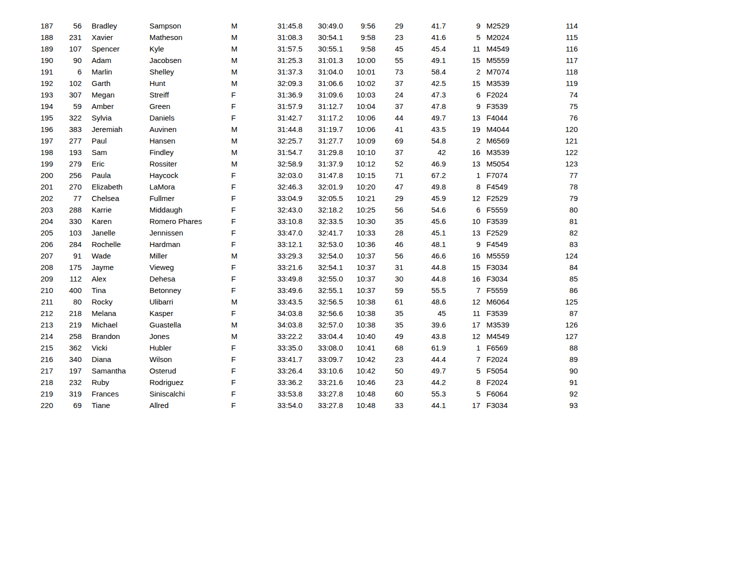| 187 | 56 | Bradley | Sampson | M | 31:45.8 | 30:49.0 | 9:56 | 29 | 41.7 | 9 | M2529 | 114 |
| 188 | 231 | Xavier | Matheson | M | 31:08.3 | 30:54.1 | 9:58 | 23 | 41.6 | 5 | M2024 | 115 |
| 189 | 107 | Spencer | Kyle | M | 31:57.5 | 30:55.1 | 9:58 | 45 | 45.4 | 11 | M4549 | 116 |
| 190 | 90 | Adam | Jacobsen | M | 31:25.3 | 31:01.3 | 10:00 | 55 | 49.1 | 15 | M5559 | 117 |
| 191 | 6 | Marlin | Shelley | M | 31:37.3 | 31:04.0 | 10:01 | 73 | 58.4 | 2 | M7074 | 118 |
| 192 | 102 | Garth | Hunt | M | 32:09.3 | 31:06.6 | 10:02 | 37 | 42.5 | 15 | M3539 | 119 |
| 193 | 307 | Megan | Streiff | F | 31:36.9 | 31:09.6 | 10:03 | 24 | 47.3 | 6 | F2024 | 74 |
| 194 | 59 | Amber | Green | F | 31:57.9 | 31:12.7 | 10:04 | 37 | 47.8 | 9 | F3539 | 75 |
| 195 | 322 | Sylvia | Daniels | F | 31:42.7 | 31:17.2 | 10:06 | 44 | 49.7 | 13 | F4044 | 76 |
| 196 | 383 | Jeremiah | Auvinen | M | 31:44.8 | 31:19.7 | 10:06 | 41 | 43.5 | 19 | M4044 | 120 |
| 197 | 277 | Paul | Hansen | M | 32:25.7 | 31:27.7 | 10:09 | 69 | 54.8 | 2 | M6569 | 121 |
| 198 | 193 | Sam | Findley | M | 31:54.7 | 31:29.8 | 10:10 | 37 | 42 | 16 | M3539 | 122 |
| 199 | 279 | Eric | Rossiter | M | 32:58.9 | 31:37.9 | 10:12 | 52 | 46.9 | 13 | M5054 | 123 |
| 200 | 256 | Paula | Haycock | F | 32:03.0 | 31:47.8 | 10:15 | 71 | 67.2 | 1 | F7074 | 77 |
| 201 | 270 | Elizabeth | LaMora | F | 32:46.3 | 32:01.9 | 10:20 | 47 | 49.8 | 8 | F4549 | 78 |
| 202 | 77 | Chelsea | Fullmer | F | 33:04.9 | 32:05.5 | 10:21 | 29 | 45.9 | 12 | F2529 | 79 |
| 203 | 288 | Karrie | Middaugh | F | 32:43.0 | 32:18.2 | 10:25 | 56 | 54.6 | 6 | F5559 | 80 |
| 204 | 330 | Karen | Romero Phares | F | 33:10.8 | 32:33.5 | 10:30 | 35 | 45.6 | 10 | F3539 | 81 |
| 205 | 103 | Janelle | Jennissen | F | 33:47.0 | 32:41.7 | 10:33 | 28 | 45.1 | 13 | F2529 | 82 |
| 206 | 284 | Rochelle | Hardman | F | 33:12.1 | 32:53.0 | 10:36 | 46 | 48.1 | 9 | F4549 | 83 |
| 207 | 91 | Wade | Miller | M | 33:29.3 | 32:54.0 | 10:37 | 56 | 46.6 | 16 | M5559 | 124 |
| 208 | 175 | Jayme | Vieweg | F | 33:21.6 | 32:54.1 | 10:37 | 31 | 44.8 | 15 | F3034 | 84 |
| 209 | 112 | Alex | Dehesa | F | 33:49.8 | 32:55.0 | 10:37 | 30 | 44.8 | 16 | F3034 | 85 |
| 210 | 400 | Tina | Betonney | F | 33:49.6 | 32:55.1 | 10:37 | 59 | 55.5 | 7 | F5559 | 86 |
| 211 | 80 | Rocky | Ulibarri | M | 33:43.5 | 32:56.5 | 10:38 | 61 | 48.6 | 12 | M6064 | 125 |
| 212 | 218 | Melana | Kasper | F | 34:03.8 | 32:56.6 | 10:38 | 35 | 45 | 11 | F3539 | 87 |
| 213 | 219 | Michael | Guastella | M | 34:03.8 | 32:57.0 | 10:38 | 35 | 39.6 | 17 | M3539 | 126 |
| 214 | 258 | Brandon | Jones | M | 33:22.2 | 33:04.4 | 10:40 | 49 | 43.8 | 12 | M4549 | 127 |
| 215 | 362 | Vicki | Hubler | F | 33:35.0 | 33:08.0 | 10:41 | 68 | 61.9 | 1 | F6569 | 88 |
| 216 | 340 | Diana | Wilson | F | 33:41.7 | 33:09.7 | 10:42 | 23 | 44.4 | 7 | F2024 | 89 |
| 217 | 197 | Samantha | Osterud | F | 33:26.4 | 33:10.6 | 10:42 | 50 | 49.7 | 5 | F5054 | 90 |
| 218 | 232 | Ruby | Rodriguez | F | 33:36.2 | 33:21.6 | 10:46 | 23 | 44.2 | 8 | F2024 | 91 |
| 219 | 319 | Frances | Siniscalchi | F | 33:53.8 | 33:27.8 | 10:48 | 60 | 55.3 | 5 | F6064 | 92 |
| 220 | 69 | Tiane | Allred | F | 33:54.0 | 33:27.8 | 10:48 | 33 | 44.1 | 17 | F3034 | 93 |